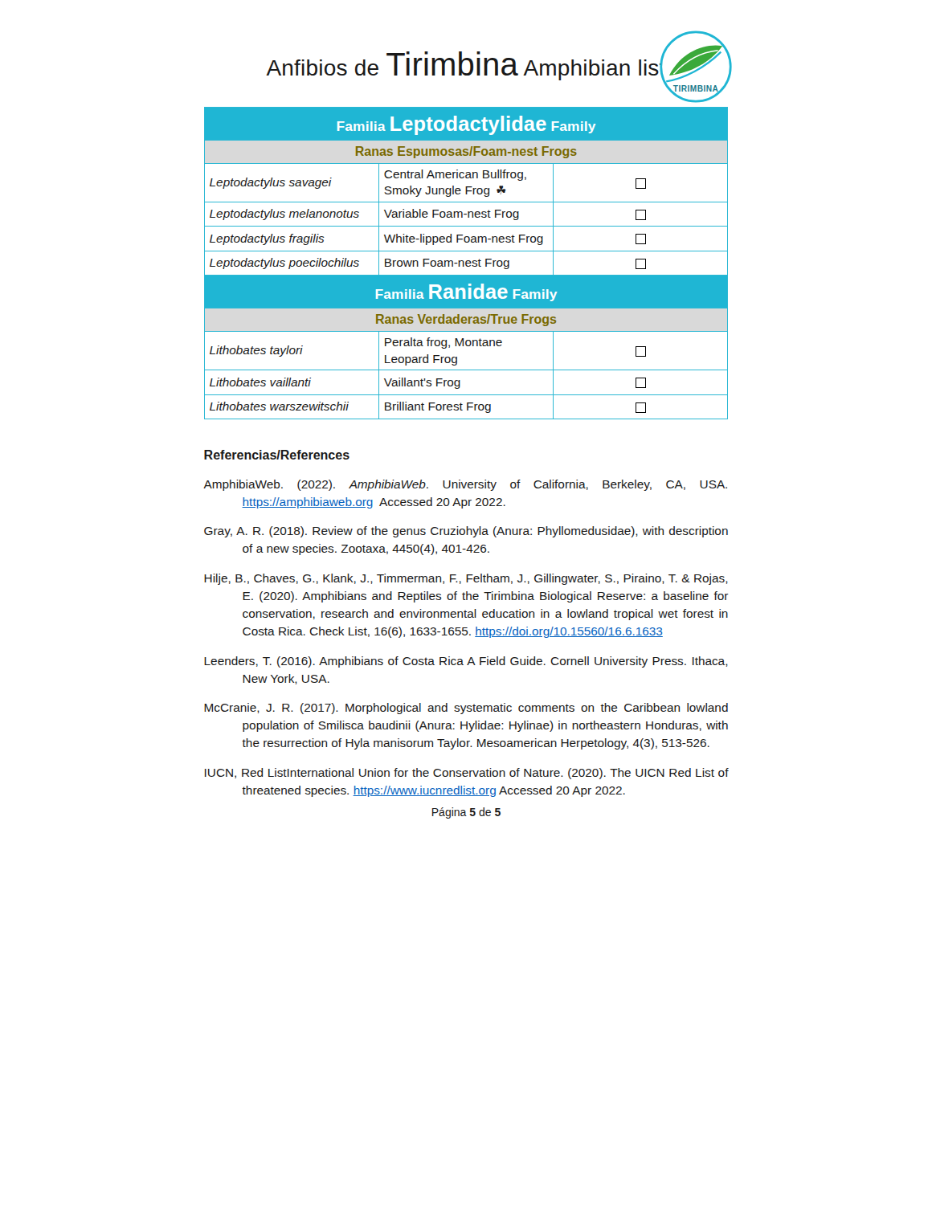Anfibios de Tirimbina Amphibian list
TIRIMBINA
| Familia Leptodactylidae Family |
| Ranas Espumosas/Foam-nest Frogs |
| Leptodactylus savagei | Central American Bullfrog, Smoky Jungle Frog ☘ | |
| Leptodactylus melanonotus | Variable Foam-nest Frog | |
| Leptodactylus fragilis | White-lipped Foam-nest Frog | |
| Leptodactylus poecilochilus | Brown Foam-nest Frog | |
| Familia Ranidae Family |
| Ranas Verdaderas/True Frogs |
| Lithobates taylori | Peralta frog, Montane Leopard Frog | |
| Lithobates vaillanti | Vaillant's Frog | |
| Lithobates warszewitschii | Brilliant Forest Frog | |
Referencias/References
AmphibiaWeb. (2022). AmphibiaWeb. University of California, Berkeley, CA, USA. https://amphibiaweb.org Accessed 20 Apr 2022.
Gray, A. R. (2018). Review of the genus Cruziohyla (Anura: Phyllomedusidae), with description of a new species. Zootaxa, 4450(4), 401-426.
Hilje, B., Chaves, G., Klank, J., Timmerman, F., Feltham, J., Gillingwater, S., Piraino, T. & Rojas, E. (2020). Amphibians and Reptiles of the Tirimbina Biological Reserve: a baseline for conservation, research and environmental education in a lowland tropical wet forest in Costa Rica. Check List, 16(6), 1633-1655. https://doi.org/10.15560/16.6.1633
Leenders, T. (2016). Amphibians of Costa Rica A Field Guide. Cornell University Press. Ithaca, New York, USA.
McCranie, J. R. (2017). Morphological and systematic comments on the Caribbean lowland population of Smilisca baudinii (Anura: Hylidae: Hylinae) in northeastern Honduras, with the resurrection of Hyla manisorum Taylor. Mesoamerican Herpetology, 4(3), 513-526.
IUCN, Red ListInternational Union for the Conservation of Nature. (2020). The UICN Red List of threatened species. https://www.iucnredlist.org Accessed 20 Apr 2022.
Página 5 de 5